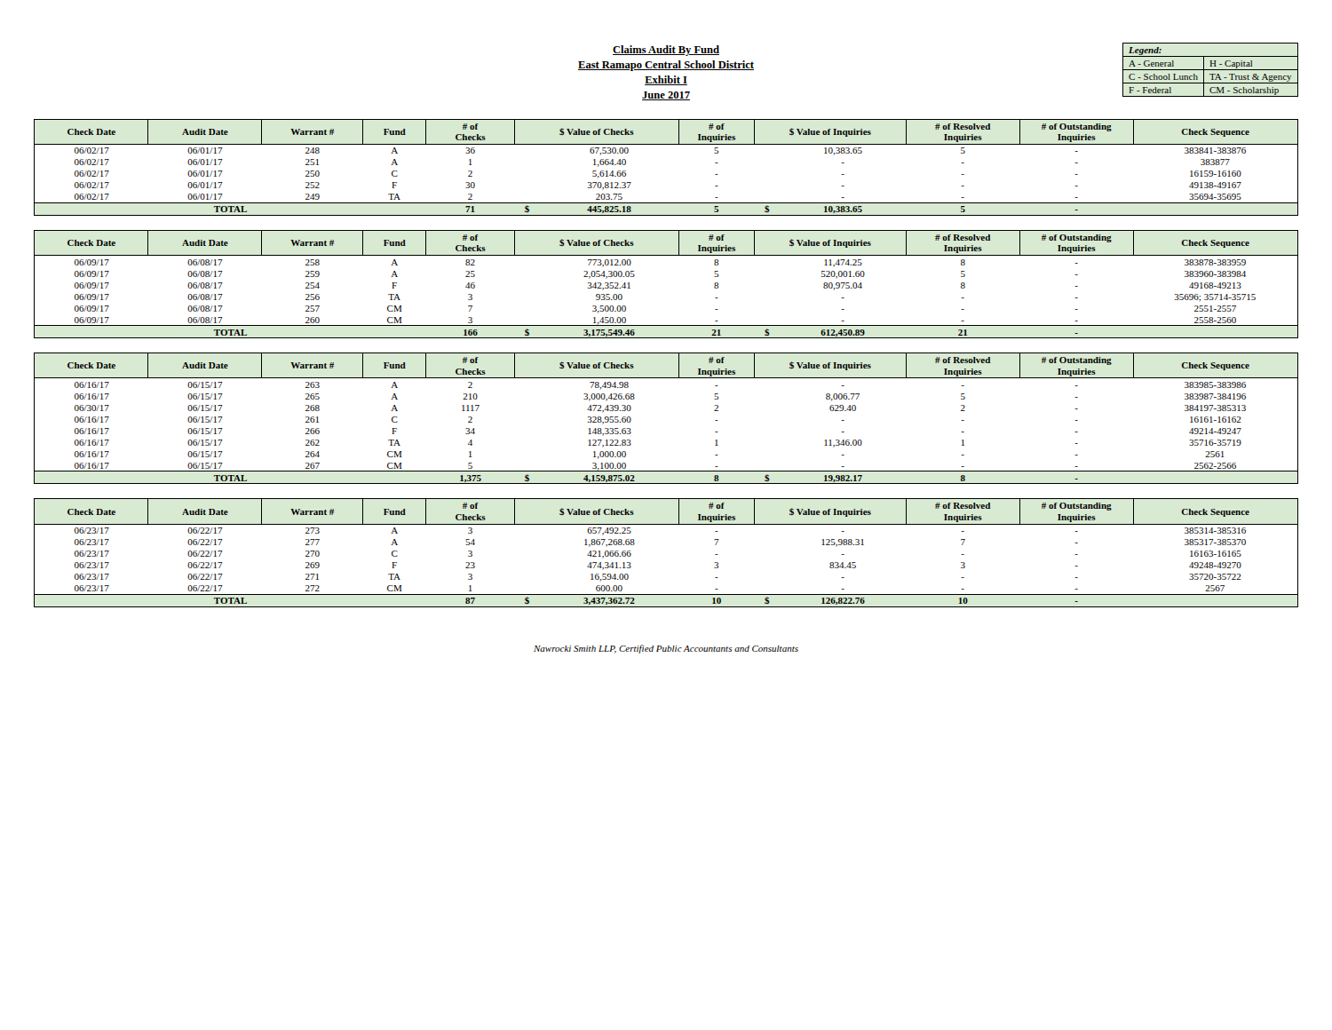Claims Audit By Fund
East Ramapo Central School District
Exhibit I
June 2017
| Legend: |
| A - General | H - Capital |
| C - School Lunch | TA - Trust & Agency |
| F - Federal | CM - Scholarship |
| Check Date | Audit Date | Warrant # | Fund | # of Checks | $ Value of Checks | # of Inquiries | $ Value of Inquiries | # of Resolved Inquiries | # of Outstanding Inquiries | Check Sequence |
| --- | --- | --- | --- | --- | --- | --- | --- | --- | --- | --- |
| 06/02/17 | 06/01/17 | 248 | A | 36 | | 67,530.00 | 5 | | 10,383.65 | 5 | - | 383841-383876 |
| 06/02/17 | 06/01/17 | 251 | A | 1 | | 1,664.40 | - | | - | - | - | 383877 |
| 06/02/17 | 06/01/17 | 250 | C | 2 | | 5,614.66 | - | | - | - | - | 16159-16160 |
| 06/02/17 | 06/01/17 | 252 | F | 30 | | 370,812.37 | - | | - | - | - | 49138-49167 |
| 06/02/17 | 06/01/17 | 249 | TA | 2 | | 203.75 | - | | - | - | - | 35694-35695 |
| TOTAL | 71 | $ | 445,825.18 | 5 | $ | 10,383.65 | 5 | - | |
| Check Date | Audit Date | Warrant # | Fund | # of Checks | $ Value of Checks | # of Inquiries | $ Value of Inquiries | # of Resolved Inquiries | # of Outstanding Inquiries | Check Sequence |
| --- | --- | --- | --- | --- | --- | --- | --- | --- | --- | --- |
| 06/09/17 | 06/08/17 | 258 | A | 82 | | 773,012.00 | 8 | | 11,474.25 | 8 | - | 383878-383959 |
| 06/09/17 | 06/08/17 | 259 | A | 25 | | 2,054,300.05 | 5 | | 520,001.60 | 5 | - | 383960-383984 |
| 06/09/17 | 06/08/17 | 254 | F | 46 | | 342,352.41 | 8 | | 80,975.04 | 8 | - | 49168-49213 |
| 06/09/17 | 06/08/17 | 256 | TA | 3 | | 935.00 | - | | - | - | - | 35696; 35714-35715 |
| 06/09/17 | 06/08/17 | 257 | CM | 7 | | 3,500.00 | - | | - | - | - | 2551-2557 |
| 06/09/17 | 06/08/17 | 260 | CM | 3 | | 1,450.00 | - | | - | - | - | 2558-2560 |
| TOTAL | 166 | $ | 3,175,549.46 | 21 | $ | 612,450.89 | 21 | - | |
| Check Date | Audit Date | Warrant # | Fund | # of Checks | $ Value of Checks | # of Inquiries | $ Value of Inquiries | # of Resolved Inquiries | # of Outstanding Inquiries | Check Sequence |
| --- | --- | --- | --- | --- | --- | --- | --- | --- | --- | --- |
| 06/16/17 | 06/15/17 | 263 | A | 2 | | 78,494.98 | - | | - | - | - | 383985-383986 |
| 06/16/17 | 06/15/17 | 265 | A | 210 | | 3,000,426.68 | 5 | | 8,006.77 | 5 | - | 383987-384196 |
| 06/30/17 | 06/15/17 | 268 | A | 1117 | | 472,439.30 | 2 | | 629.40 | 2 | - | 384197-385313 |
| 06/16/17 | 06/15/17 | 261 | C | 2 | | 328,955.60 | - | | - | - | - | 16161-16162 |
| 06/16/17 | 06/15/17 | 266 | F | 34 | | 148,335.63 | - | | - | - | - | 49214-49247 |
| 06/16/17 | 06/15/17 | 262 | TA | 4 | | 127,122.83 | 1 | | 11,346.00 | 1 | - | 35716-35719 |
| 06/16/17 | 06/15/17 | 264 | CM | 1 | | 1,000.00 | - | | - | - | - | 2561 |
| 06/16/17 | 06/15/17 | 267 | CM | 5 | | 3,100.00 | - | | - | - | - | 2562-2566 |
| TOTAL | 1,375 | $ | 4,159,875.02 | 8 | $ | 19,982.17 | 8 | - | |
| Check Date | Audit Date | Warrant # | Fund | # of Checks | $ Value of Checks | # of Inquiries | $ Value of Inquiries | # of Resolved Inquiries | # of Outstanding Inquiries | Check Sequence |
| --- | --- | --- | --- | --- | --- | --- | --- | --- | --- | --- |
| 06/23/17 | 06/22/17 | 273 | A | 3 | | 657,492.25 | - | | - | - | - | 385314-385316 |
| 06/23/17 | 06/22/17 | 277 | A | 54 | | 1,867,268.68 | 7 | | 125,988.31 | 7 | - | 385317-385370 |
| 06/23/17 | 06/22/17 | 270 | C | 3 | | 421,066.66 | - | | - | - | - | 16163-16165 |
| 06/23/17 | 06/22/17 | 269 | F | 23 | | 474,341.13 | 3 | | 834.45 | 3 | - | 49248-49270 |
| 06/23/17 | 06/22/17 | 271 | TA | 3 | | 16,594.00 | - | | - | - | - | 35720-35722 |
| 06/23/17 | 06/22/17 | 272 | CM | 1 | | 600.00 | - | | - | - | - | 2567 |
| TOTAL | 87 | $ | 3,437,362.72 | 10 | $ | 126,822.76 | 10 | - | |
Nawrocki Smith LLP, Certified Public Accountants and Consultants